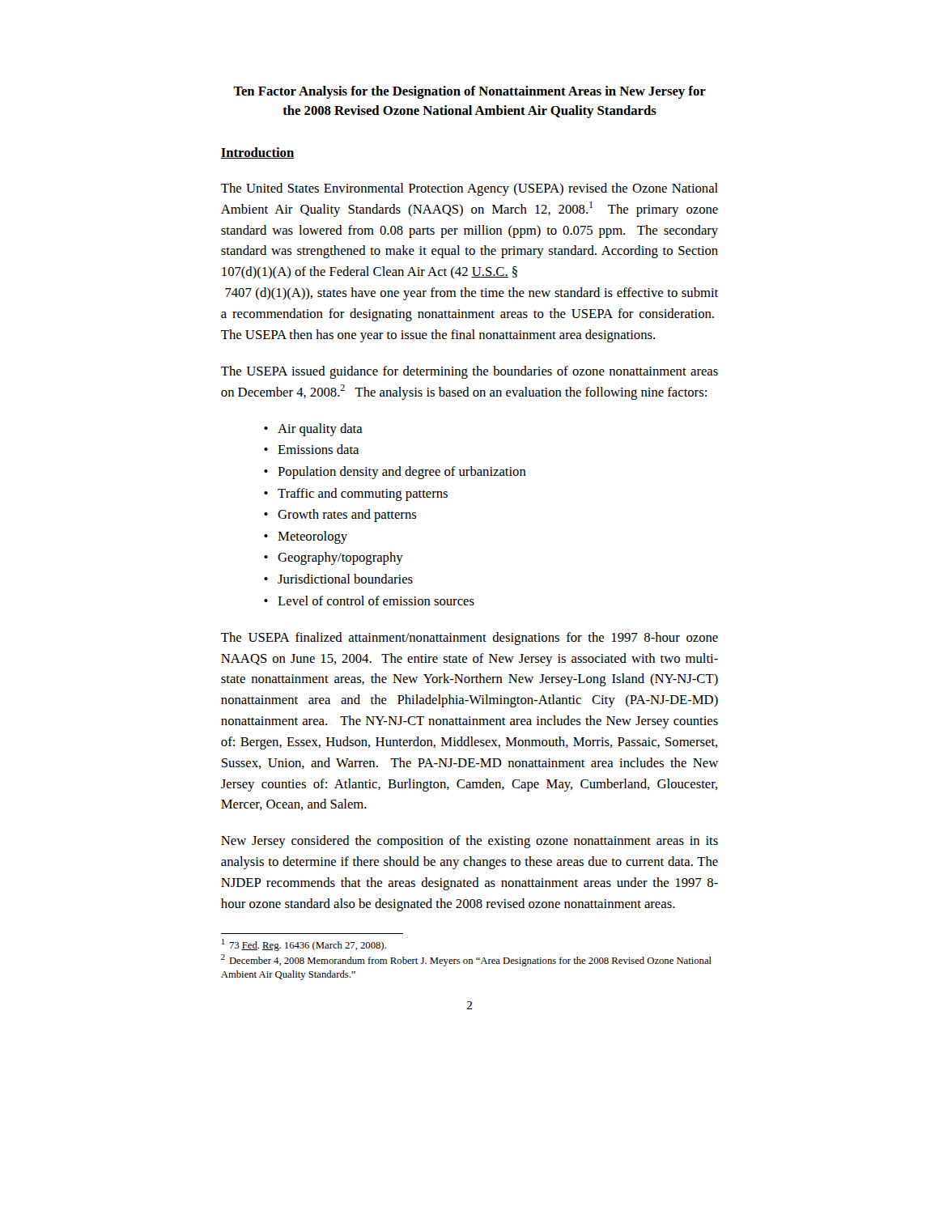Ten Factor Analysis for the Designation of Nonattainment Areas in New Jersey for
the 2008 Revised Ozone National Ambient Air Quality Standards
Introduction
The United States Environmental Protection Agency (USEPA) revised the Ozone National Ambient Air Quality Standards (NAAQS) on March 12, 2008.1 The primary ozone standard was lowered from 0.08 parts per million (ppm) to 0.075 ppm. The secondary standard was strengthened to make it equal to the primary standard. According to Section 107(d)(1)(A) of the Federal Clean Air Act (42 U.S.C. §
7407 (d)(1)(A)), states have one year from the time the new standard is effective to submit a recommendation for designating nonattainment areas to the USEPA for consideration. The USEPA then has one year to issue the final nonattainment area designations.
The USEPA issued guidance for determining the boundaries of ozone nonattainment areas on December 4, 2008.2 The analysis is based on an evaluation the following nine factors:
Air quality data
Emissions data
Population density and degree of urbanization
Traffic and commuting patterns
Growth rates and patterns
Meteorology
Geography/topography
Jurisdictional boundaries
Level of control of emission sources
The USEPA finalized attainment/nonattainment designations for the 1997 8-hour ozone NAAQS on June 15, 2004. The entire state of New Jersey is associated with two multi-state nonattainment areas, the New York-Northern New Jersey-Long Island (NY-NJ-CT) nonattainment area and the Philadelphia-Wilmington-Atlantic City (PA-NJ-DE-MD) nonattainment area. The NY-NJ-CT nonattainment area includes the New Jersey counties of: Bergen, Essex, Hudson, Hunterdon, Middlesex, Monmouth, Morris, Passaic, Somerset, Sussex, Union, and Warren. The PA-NJ-DE-MD nonattainment area includes the New Jersey counties of: Atlantic, Burlington, Camden, Cape May, Cumberland, Gloucester, Mercer, Ocean, and Salem.
New Jersey considered the composition of the existing ozone nonattainment areas in its analysis to determine if there should be any changes to these areas due to current data. The NJDEP recommends that the areas designated as nonattainment areas under the 1997 8-hour ozone standard also be designated the 2008 revised ozone nonattainment areas.
1 73 Fed. Reg. 16436 (March 27, 2008).
2 December 4, 2008 Memorandum from Robert J. Meyers on “Area Designations for the 2008 Revised Ozone National Ambient Air Quality Standards.”
2